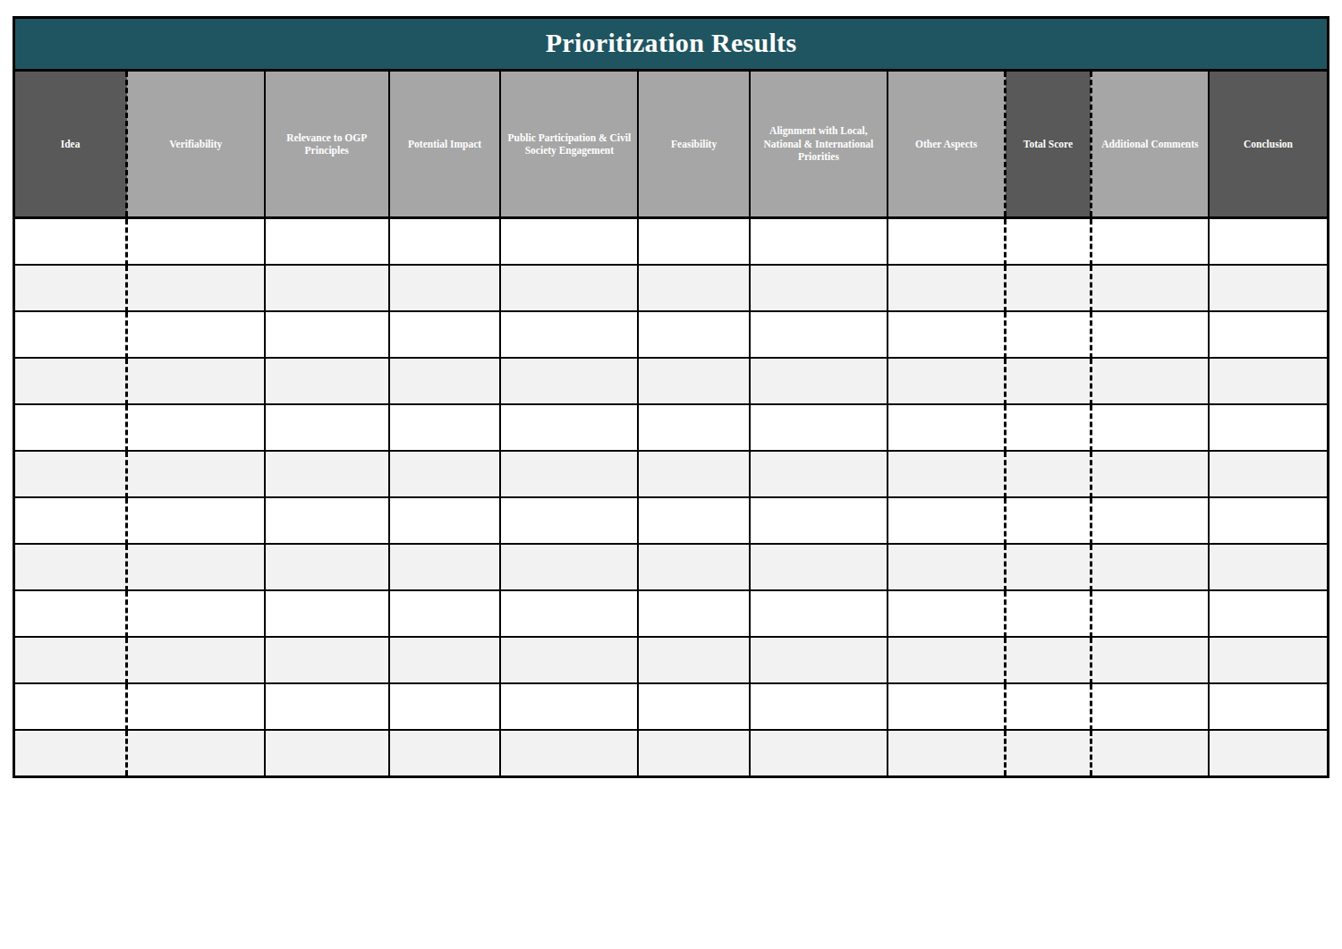Prioritization Results
| Idea | Verifiability | Relevance to OGP Principles | Potential Impact | Public Participation & Civil Society Engagement | Feasibility | Alignment with Local, National & International Priorities | Other Aspects | Total Score | Additional Comments | Conclusion |
| --- | --- | --- | --- | --- | --- | --- | --- | --- | --- | --- |